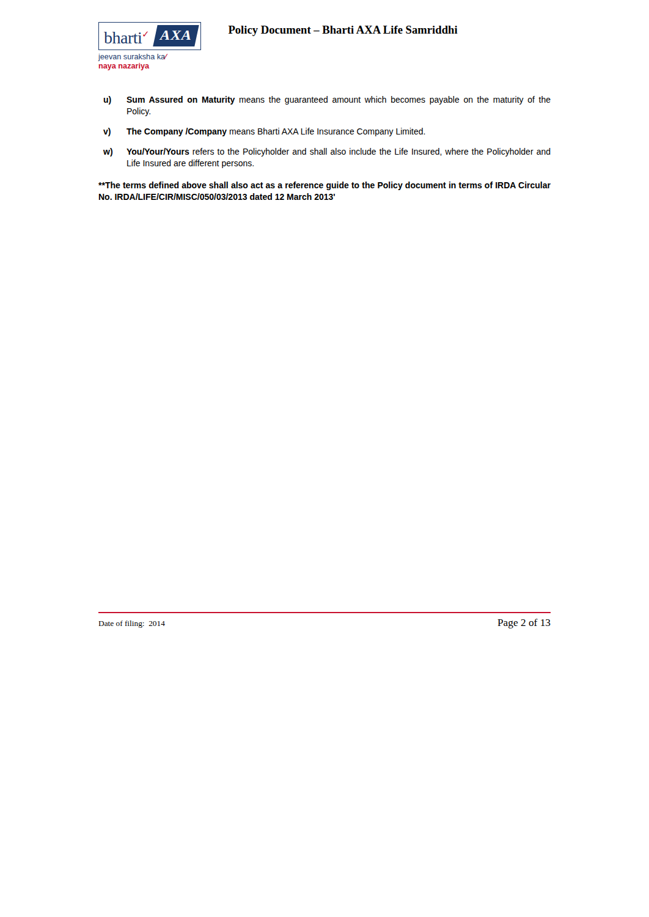bharti✓ AXA
jeevan suraksha ka∕ naya nazariya
Policy Document – Bharti AXA Life Samriddhi
u) Sum Assured on Maturity means the guaranteed amount which becomes payable on the maturity of the Policy.
v) The Company /Company means Bharti AXA Life Insurance Company Limited.
w) You/Your/Yours refers to the Policyholder and shall also include the Life Insured, where the Policyholder and Life Insured are different persons.
**The terms defined above shall also act as a reference guide to the Policy document in terms of IRDA Circular No. IRDA/LIFE/CIR/MISC/050/03/2013 dated 12 March 2013'
Date of filing: 2014
Page 2 of 13